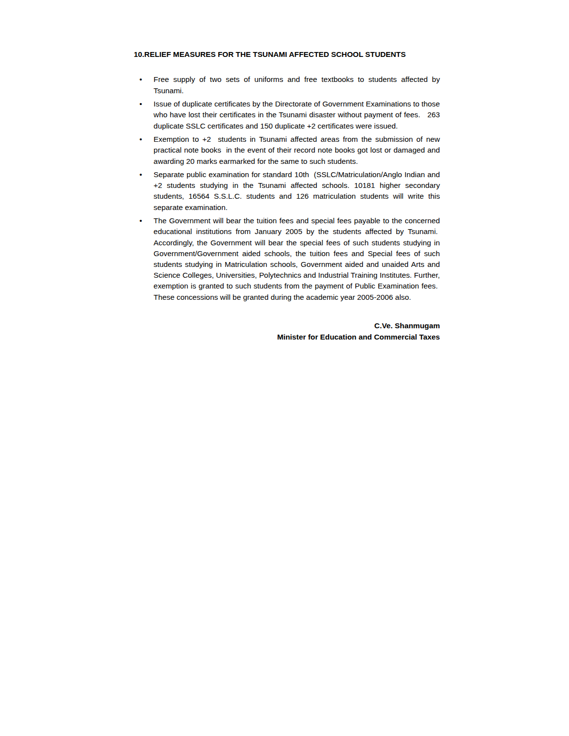10.RELIEF MEASURES FOR THE TSUNAMI AFFECTED SCHOOL STUDENTS
Free supply of two sets of uniforms and free textbooks to students affected by Tsunami.
Issue of duplicate certificates by the Directorate of Government Examinations to those who have lost their certificates in the Tsunami disaster without payment of fees. 263 duplicate SSLC certificates and 150 duplicate +2 certificates were issued.
Exemption to +2 students in Tsunami affected areas from the submission of new practical note books in the event of their record note books got lost or damaged and awarding 20 marks earmarked for the same to such students.
Separate public examination for standard 10th (SSLC/Matriculation/Anglo Indian and +2 students studying in the Tsunami affected schools. 10181 higher secondary students, 16564 S.S.L.C. students and 126 matriculation students will write this separate examination.
The Government will bear the tuition fees and special fees payable to the concerned educational institutions from January 2005 by the students affected by Tsunami. Accordingly, the Government will bear the special fees of such students studying in Government/Government aided schools, the tuition fees and Special fees of such students studying in Matriculation schools, Government aided and unaided Arts and Science Colleges, Universities, Polytechnics and Industrial Training Institutes. Further, exemption is granted to such students from the payment of Public Examination fees. These concessions will be granted during the academic year 2005-2006 also.
C.Ve. Shanmugam
Minister for Education and Commercial Taxes